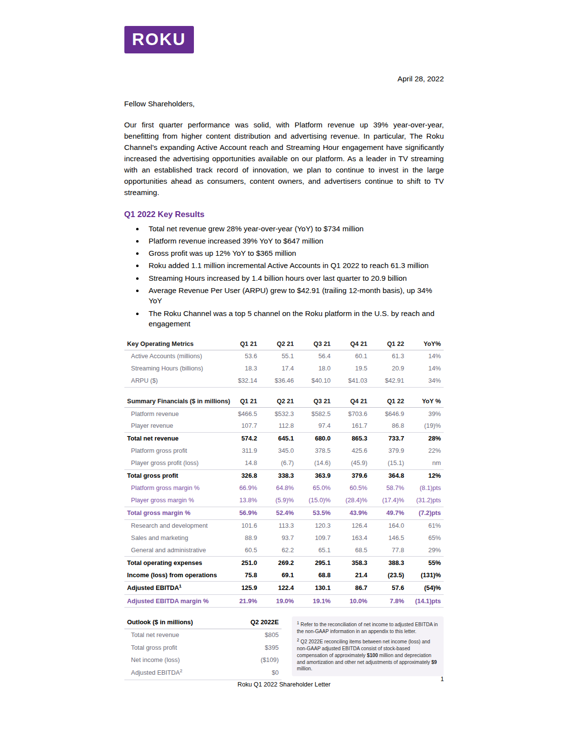ROKU
April 28, 2022
Fellow Shareholders,
Our first quarter performance was solid, with Platform revenue up 39% year-over-year, benefitting from higher content distribution and advertising revenue. In particular, The Roku Channel’s expanding Active Account reach and Streaming Hour engagement have significantly increased the advertising opportunities available on our platform. As a leader in TV streaming with an established track record of innovation, we plan to continue to invest in the large opportunities ahead as consumers, content owners, and advertisers continue to shift to TV streaming.
Q1 2022 Key Results
Total net revenue grew 28% year-over-year (YoY) to $734 million
Platform revenue increased 39% YoY to $647 million
Gross profit was up 12% YoY to $365 million
Roku added 1.1 million incremental Active Accounts in Q1 2022 to reach 61.3 million
Streaming Hours increased by 1.4 billion hours over last quarter to 20.9 billion
Average Revenue Per User (ARPU) grew to $42.91 (trailing 12-month basis), up 34% YoY
The Roku Channel was a top 5 channel on the Roku platform in the U.S. by reach and engagement
| Key Operating Metrics | Q1 21 | Q2 21 | Q3 21 | Q4 21 | Q1 22 | YoY% |
| --- | --- | --- | --- | --- | --- | --- |
| Active Accounts (millions) | 53.6 | 55.1 | 56.4 | 60.1 | 61.3 | 14% |
| Streaming Hours (billions) | 18.3 | 17.4 | 18.0 | 19.5 | 20.9 | 14% |
| ARPU ($) | $32.14 | $36.46 | $40.10 | $41.03 | $42.91 | 34% |
| Summary Financials ($ in millions) | Q1 21 | Q2 21 | Q3 21 | Q4 21 | Q1 22 | YoY % |
| --- | --- | --- | --- | --- | --- | --- |
| Platform revenue | $466.5 | $532.3 | $582.5 | $703.6 | $646.9 | 39% |
| Player revenue | 107.7 | 112.8 | 97.4 | 161.7 | 86.8 | (19)% |
| Total net revenue | 574.2 | 645.1 | 680.0 | 865.3 | 733.7 | 28% |
| Platform gross profit | 311.9 | 345.0 | 378.5 | 425.6 | 379.9 | 22% |
| Player gross profit (loss) | 14.8 | (6.7) | (14.6) | (45.9) | (15.1) | nm |
| Total gross profit | 326.8 | 338.3 | 363.9 | 379.6 | 364.8 | 12% |
| Platform gross margin % | 66.9% | 64.8% | 65.0% | 60.5% | 58.7% | (8.1)pts |
| Player gross margin % | 13.8% | (5.9)% | (15.0)% | (28.4)% | (17.4)% | (31.2)pts |
| Total gross margin % | 56.9% | 52.4% | 53.5% | 43.9% | 49.7% | (7.2)pts |
| Research and development | 101.6 | 113.3 | 120.3 | 126.4 | 164.0 | 61% |
| Sales and marketing | 88.9 | 93.7 | 109.7 | 163.4 | 146.5 | 65% |
| General and administrative | 60.5 | 62.2 | 65.1 | 68.5 | 77.8 | 29% |
| Total operating expenses | 251.0 | 269.2 | 295.1 | 358.3 | 388.3 | 55% |
| Income (loss) from operations | 75.8 | 69.1 | 68.8 | 21.4 | (23.5) | (131)% |
| Adjusted EBITDA 1 | 125.9 | 122.4 | 130.1 | 86.7 | 57.6 | (54)% |
| Adjusted EBITDA margin % | 21.9% | 19.0% | 19.1% | 10.0% | 7.8% | (14.1)pts |
| Outlook ($ in millions) | Q2 2022E |
| --- | --- |
| Total net revenue | $805 |
| Total gross profit | $395 |
| Net income (loss) | ($109) |
| Adjusted EBITDA 2 | $0 |
1 Refer to the reconciliation of net income to adjusted EBITDA in the non-GAAP information in an appendix to this letter.
2 Q2 2022E reconciling items between net income (loss) and non-GAAP adjusted EBITDA consist of stock-based compensation of approximately $100 million and depreciation and amortization and other net adjustments of approximately $9 million.
1
Roku Q1 2022 Shareholder Letter